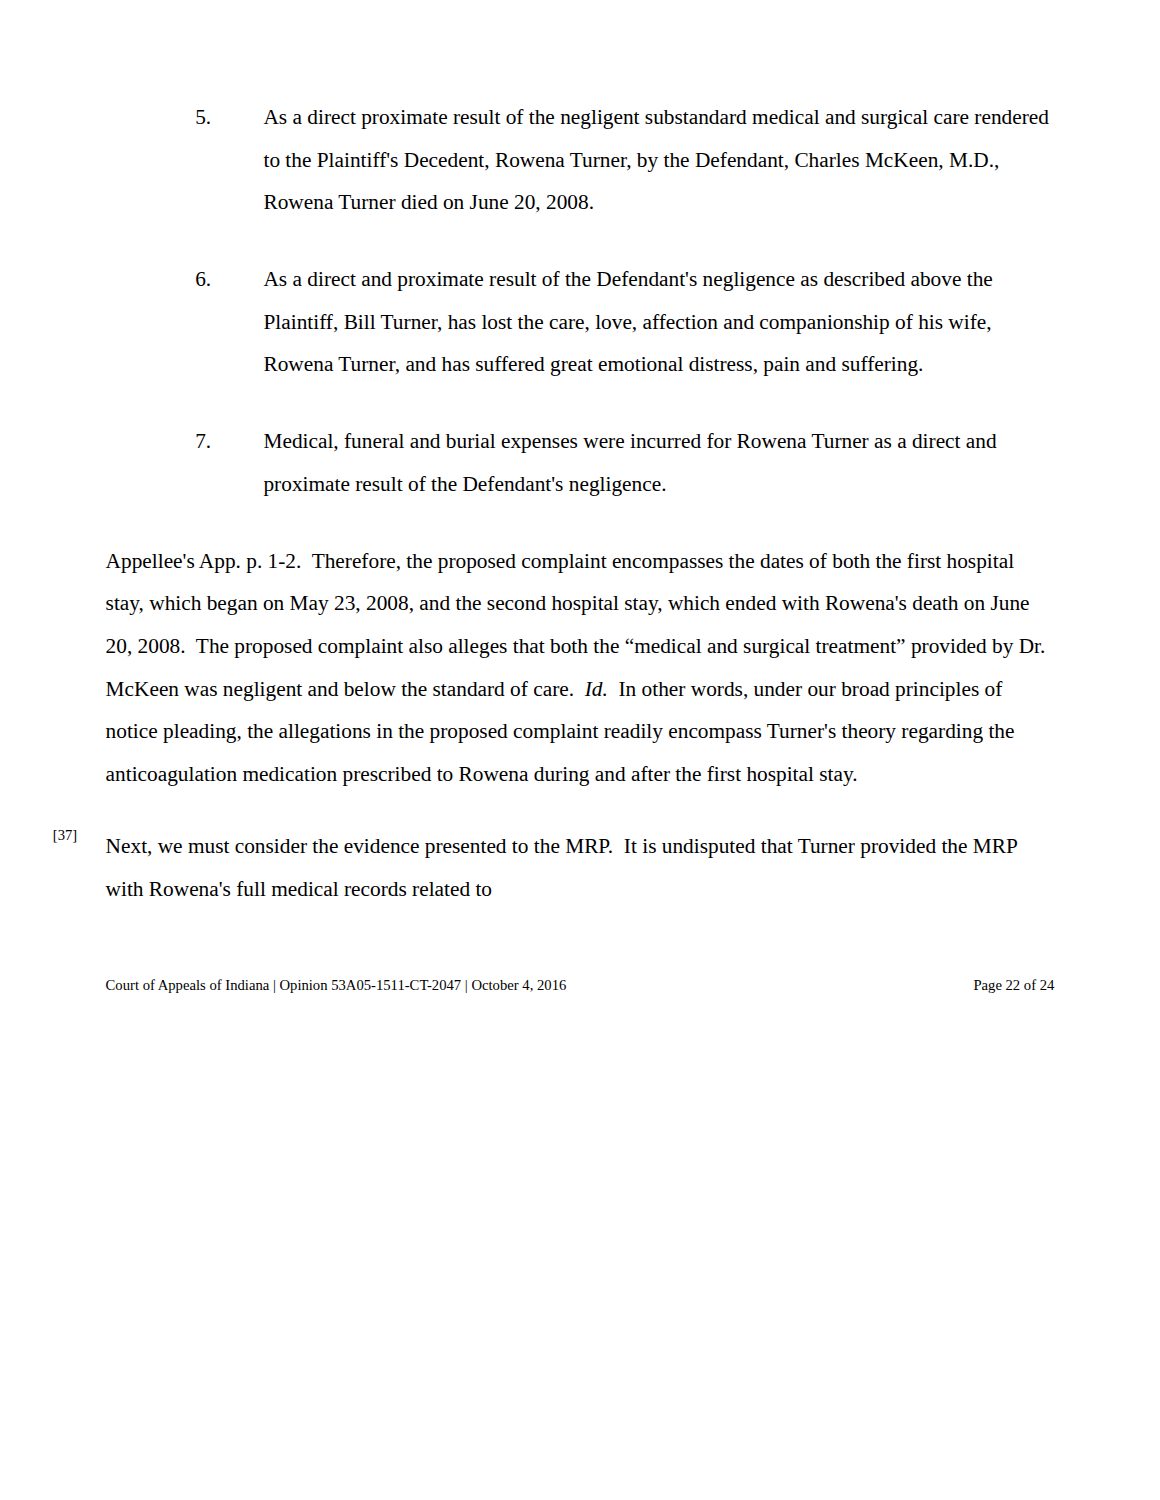5. As a direct proximate result of the negligent substandard medical and surgical care rendered to the Plaintiff's Decedent, Rowena Turner, by the Defendant, Charles McKeen, M.D., Rowena Turner died on June 20, 2008.
6. As a direct and proximate result of the Defendant's negligence as described above the Plaintiff, Bill Turner, has lost the care, love, affection and companionship of his wife, Rowena Turner, and has suffered great emotional distress, pain and suffering.
7. Medical, funeral and burial expenses were incurred for Rowena Turner as a direct and proximate result of the Defendant's negligence.
Appellee's App. p. 1-2. Therefore, the proposed complaint encompasses the dates of both the first hospital stay, which began on May 23, 2008, and the second hospital stay, which ended with Rowena's death on June 20, 2008. The proposed complaint also alleges that both the “medical and surgical treatment” provided by Dr. McKeen was negligent and below the standard of care. Id. In other words, under our broad principles of notice pleading, the allegations in the proposed complaint readily encompass Turner's theory regarding the anticoagulation medication prescribed to Rowena during and after the first hospital stay.
[37]
Next, we must consider the evidence presented to the MRP. It is undisputed that Turner provided the MRP with Rowena's full medical records related to
Court of Appeals of Indiana | Opinion 53A05-1511-CT-2047 | October 4, 2016 Page 22 of 24